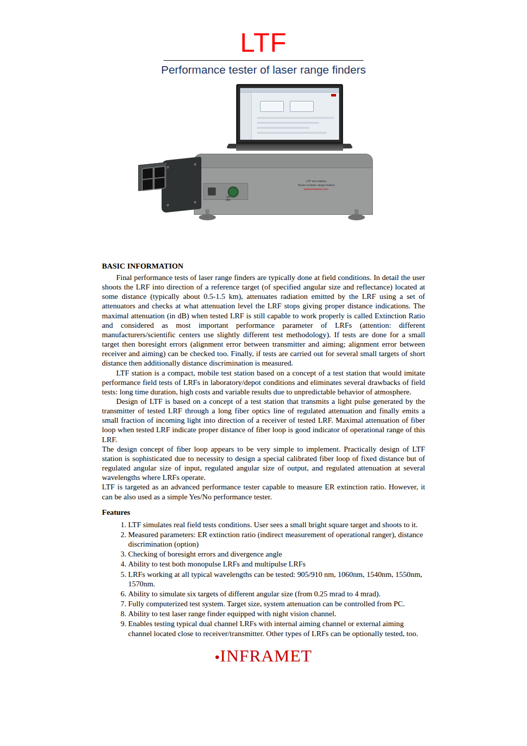LTF
Performance tester of laser range finders
ON
OFF
LTF test station
Tester of laser range finders
www.inframet.com
BASIC INFORMATION
Final performance tests of laser range finders are typically done at field conditions. In detail the user shoots the LRF into direction of a reference target (of specified angular size and reflectance) located at some distance (typically about 0.5-1.5 km), attenuates radiation emitted by the LRF using a set of attenuators and checks at what attenuation level the LRF stops giving proper distance indications. The maximal attenuation (in dB) when tested LRF is still capable to work properly is called Extinction Ratio and considered as most important performance parameter of LRFs (attention: different manufacturers/scientific centers use slightly different test methodology). If tests are done for a small target then boresight errors (alignment error between transmitter and aiming; alignment error between receiver and aiming) can be checked too. Finally, if tests are carried out for several small targets of short distance then additionally distance discrimination is measured.
LTF station is a compact, mobile test station based on a concept of a test station that would imitate performance field tests of LRFs in laboratory/depot conditions and eliminates several drawbacks of field tests: long time duration, high costs and variable results due to unpredictable behavior of atmosphere.
Design of LTF is based on a concept of a test station that transmits a light pulse generated by the transmitter of tested LRF through a long fiber optics line of regulated attenuation and finally emits a small fraction of incoming light into direction of a receiver of tested LRF. Maximal attenuation of fiber loop when tested LRF indicate proper distance of fiber loop is good indicator of operational range of this LRF.
The design concept of fiber loop appears to be very simple to implement. Practically design of LTF station is sophisticated due to necessity to design a special calibrated fiber loop of fixed distance but of regulated angular size of input, regulated angular size of output, and regulated attenuation at several wavelengths where LRFs operate.
LTF is targeted as an advanced performance tester capable to measure ER extinction ratio. However, it can be also used as a simple Yes/No performance tester.
Features
LTF simulates real field tests conditions. User sees a small bright square target and shoots to it.
Measured parameters: ER extinction ratio (indirect measurement of operational ranger), distance discrimination (option)
Checking of boresight errors and divergence angle
Ability to test both monopulse LRFs and multipulse LRFs
LRFs working at all typical wavelengths can be tested: 905/910 nm, 1060nm, 1540nm, 1550nm, 1570nm.
Ability to simulate six targets of different angular size (from 0.25 mrad to 4 mrad).
Fully computerized test system. Target size, system attenuation can be controlled from PC.
Ability to test laser range finder equipped with night vision channel.
Enables testing typical dual channel LRFs with internal aiming channel or external aiming channel located close to receiver/transmitter. Other types of LRFs can be optionally tested, too.
•INFRAMET